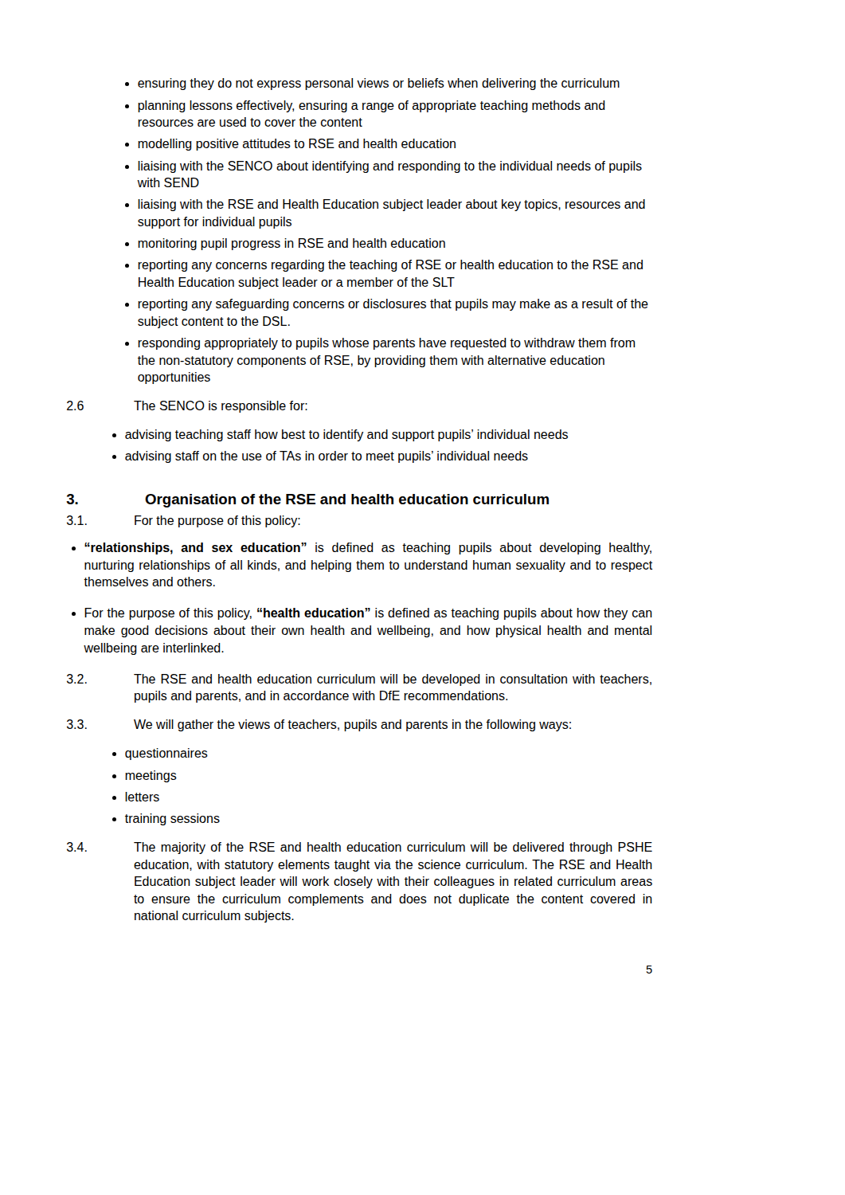ensuring they do not express personal views or beliefs when delivering the curriculum
planning lessons effectively, ensuring a range of appropriate teaching methods and resources are used to cover the content
modelling positive attitudes to RSE and health education
liaising with the SENCO about identifying and responding to the individual needs of pupils with SEND
liaising with the RSE and Health Education subject leader about key topics, resources and support for individual pupils
monitoring pupil progress in RSE and health education
reporting any concerns regarding the teaching of RSE or health education to the RSE and Health Education subject leader or a member of the SLT
reporting any safeguarding concerns or disclosures that pupils may make as a result of the subject content to the DSL.
responding appropriately to pupils whose parents have requested to withdraw them from the non-statutory components of RSE, by providing them with alternative education opportunities
2.6
The SENCO is responsible for:
advising teaching staff how best to identify and support pupils’ individual needs
advising staff on the use of TAs in order to meet pupils’ individual needs
3. Organisation of the RSE and health education curriculum
3.1.
For the purpose of this policy:
“relationships, and sex education” is defined as teaching pupils about developing healthy, nurturing relationships of all kinds, and helping them to understand human sexuality and to respect themselves and others.
For the purpose of this policy, “health education” is defined as teaching pupils about how they can make good decisions about their own health and wellbeing, and how physical health and mental wellbeing are interlinked.
3.2.
The RSE and health education curriculum will be developed in consultation with teachers, pupils and parents, and in accordance with DfE recommendations.
3.3.
We will gather the views of teachers, pupils and parents in the following ways:
questionnaires
meetings
letters
training sessions
3.4.
The majority of the RSE and health education curriculum will be delivered through PSHE education, with statutory elements taught via the science curriculum. The RSE and Health Education subject leader will work closely with their colleagues in related curriculum areas to ensure the curriculum complements and does not duplicate the content covered in national curriculum subjects.
5